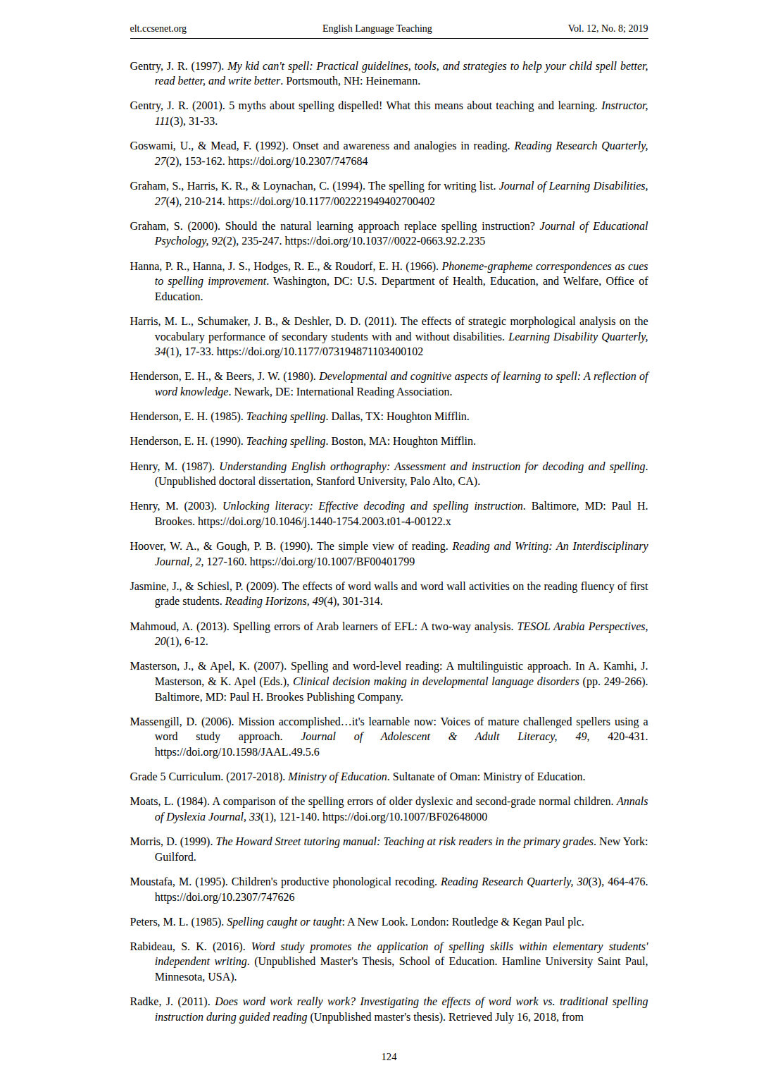elt.ccsenet.org English Language Teaching Vol. 12, No. 8; 2019
Gentry, J. R. (1997). My kid can't spell: Practical guidelines, tools, and strategies to help your child spell better, read better, and write better. Portsmouth, NH: Heinemann.
Gentry, J. R. (2001). 5 myths about spelling dispelled! What this means about teaching and learning. Instructor, 111(3), 31-33.
Goswami, U., & Mead, F. (1992). Onset and awareness and analogies in reading. Reading Research Quarterly, 27(2), 153-162. https://doi.org/10.2307/747684
Graham, S., Harris, K. R., & Loynachan, C. (1994). The spelling for writing list. Journal of Learning Disabilities, 27(4), 210-214. https://doi.org/10.1177/002221949402700402
Graham, S. (2000). Should the natural learning approach replace spelling instruction? Journal of Educational Psychology, 92(2), 235-247. https://doi.org/10.1037//0022-0663.92.2.235
Hanna, P. R., Hanna, J. S., Hodges, R. E., & Roudorf, E. H. (1966). Phoneme-grapheme correspondences as cues to spelling improvement. Washington, DC: U.S. Department of Health, Education, and Welfare, Office of Education.
Harris, M. L., Schumaker, J. B., & Deshler, D. D. (2011). The effects of strategic morphological analysis on the vocabulary performance of secondary students with and without disabilities. Learning Disability Quarterly, 34(1), 17-33. https://doi.org/10.1177/073194871103400102
Henderson, E. H., & Beers, J. W. (1980). Developmental and cognitive aspects of learning to spell: A reflection of word knowledge. Newark, DE: International Reading Association.
Henderson, E. H. (1985). Teaching spelling. Dallas, TX: Houghton Mifflin.
Henderson, E. H. (1990). Teaching spelling. Boston, MA: Houghton Mifflin.
Henry, M. (1987). Understanding English orthography: Assessment and instruction for decoding and spelling. (Unpublished doctoral dissertation, Stanford University, Palo Alto, CA).
Henry, M. (2003). Unlocking literacy: Effective decoding and spelling instruction. Baltimore, MD: Paul H. Brookes. https://doi.org/10.1046/j.1440-1754.2003.t01-4-00122.x
Hoover, W. A., & Gough, P. B. (1990). The simple view of reading. Reading and Writing: An Interdisciplinary Journal, 2, 127-160. https://doi.org/10.1007/BF00401799
Jasmine, J., & Schiesl, P. (2009). The effects of word walls and word wall activities on the reading fluency of first grade students. Reading Horizons, 49(4), 301-314.
Mahmoud, A. (2013). Spelling errors of Arab learners of EFL: A two-way analysis. TESOL Arabia Perspectives, 20(1), 6-12.
Masterson, J., & Apel, K. (2007). Spelling and word-level reading: A multilinguistic approach. In A. Kamhi, J. Masterson, & K. Apel (Eds.), Clinical decision making in developmental language disorders (pp. 249-266). Baltimore, MD: Paul H. Brookes Publishing Company.
Massengill, D. (2006). Mission accomplished…it's learnable now: Voices of mature challenged spellers using a word study approach. Journal of Adolescent & Adult Literacy, 49, 420-431. https://doi.org/10.1598/JAAL.49.5.6
Grade 5 Curriculum. (2017-2018). Ministry of Education. Sultanate of Oman: Ministry of Education.
Moats, L. (1984). A comparison of the spelling errors of older dyslexic and second-grade normal children. Annals of Dyslexia Journal, 33(1), 121-140. https://doi.org/10.1007/BF02648000
Morris, D. (1999). The Howard Street tutoring manual: Teaching at risk readers in the primary grades. New York: Guilford.
Moustafa, M. (1995). Children's productive phonological recoding. Reading Research Quarterly, 30(3), 464-476. https://doi.org/10.2307/747626
Peters, M. L. (1985). Spelling caught or taught: A New Look. London: Routledge & Kegan Paul plc.
Rabideau, S. K. (2016). Word study promotes the application of spelling skills within elementary students' independent writing. (Unpublished Master's Thesis, School of Education. Hamline University Saint Paul, Minnesota, USA).
Radke, J. (2011). Does word work really work? Investigating the effects of word work vs. traditional spelling instruction during guided reading (Unpublished master's thesis). Retrieved July 16, 2018, from
124